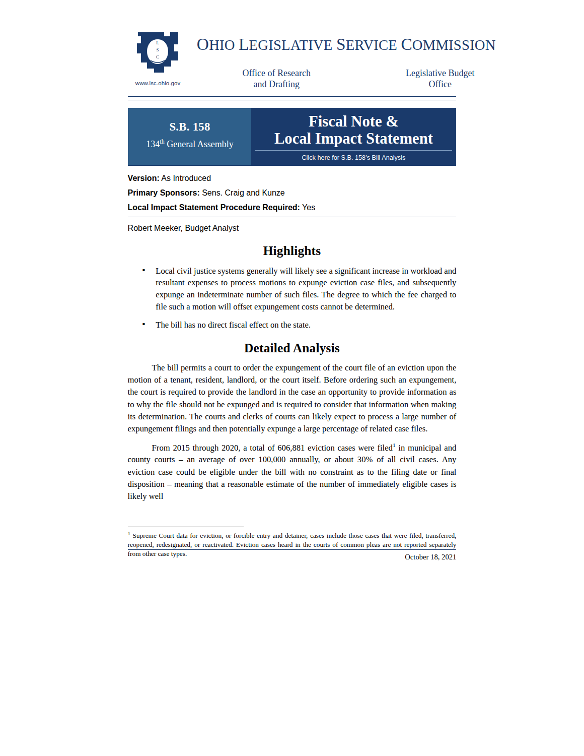L S C
www.lsc.ohio.gov
OHIO LEGISLATIVE SERVICE COMMISSION
Office of Research
and Drafting
Legislative Budget
Office
S.B. 158
134th General Assembly
Fiscal Note &
Local Impact Statement
Click here for S.B. 158’s Bill Analysis
Version: As Introduced
Primary Sponsors: Sens. Craig and Kunze
Local Impact Statement Procedure Required: Yes
Robert Meeker, Budget Analyst
Highlights
Local civil justice systems generally will likely see a significant increase in workload and resultant expenses to process motions to expunge eviction case files, and subsequently expunge an indeterminate number of such files. The degree to which the fee charged to file such a motion will offset expungement costs cannot be determined.
The bill has no direct fiscal effect on the state.
Detailed Analysis
The bill permits a court to order the expungement of the court file of an eviction upon the motion of a tenant, resident, landlord, or the court itself. Before ordering such an expungement, the court is required to provide the landlord in the case an opportunity to provide information as to why the file should not be expunged and is required to consider that information when making its determination. The courts and clerks of courts can likely expect to process a large number of expungement filings and then potentially expunge a large percentage of related case files.
From 2015 through 2020, a total of 606,881 eviction cases were filed1 in municipal and county courts – an average of over 100,000 annually, or about 30% of all civil cases. Any eviction case could be eligible under the bill with no constraint as to the filing date or final disposition – meaning that a reasonable estimate of the number of immediately eligible cases is likely well
1 Supreme Court data for eviction, or forcible entry and detainer, cases include those cases that were filed, transferred, reopened, redesignated, or reactivated. Eviction cases heard in the courts of common pleas are not reported separately from other case types.
October 18, 2021